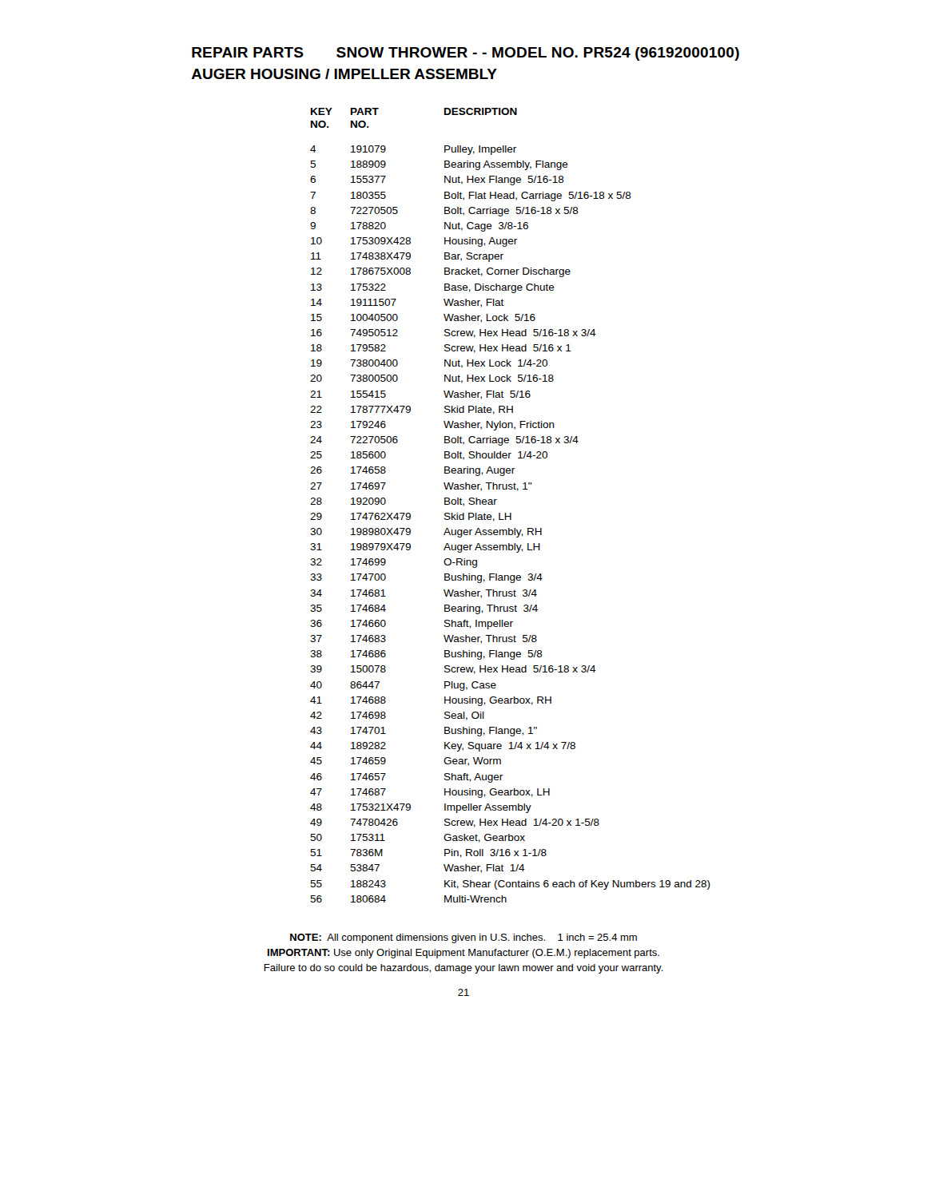REPAIR PARTS SNOW THROWER - - MODEL NO. PR524 (96192000100)
AUGER HOUSING / IMPELLER ASSEMBLY
| KEY NO. | PART NO. | DESCRIPTION |
| --- | --- | --- |
| 4 | 191079 | Pulley, Impeller |
| 5 | 188909 | Bearing Assembly, Flange |
| 6 | 155377 | Nut, Hex Flange 5/16-18 |
| 7 | 180355 | Bolt, Flat Head, Carriage 5/16-18 x 5/8 |
| 8 | 72270505 | Bolt, Carriage 5/16-18 x 5/8 |
| 9 | 178820 | Nut, Cage 3/8-16 |
| 10 | 175309X428 | Housing, Auger |
| 11 | 174838X479 | Bar, Scraper |
| 12 | 178675X008 | Bracket, Corner Discharge |
| 13 | 175322 | Base, Discharge Chute |
| 14 | 19111507 | Washer, Flat |
| 15 | 10040500 | Washer, Lock 5/16 |
| 16 | 74950512 | Screw, Hex Head 5/16-18 x 3/4 |
| 18 | 179582 | Screw, Hex Head 5/16 x 1 |
| 19 | 73800400 | Nut, Hex Lock 1/4-20 |
| 20 | 73800500 | Nut, Hex Lock 5/16-18 |
| 21 | 155415 | Washer, Flat 5/16 |
| 22 | 178777X479 | Skid Plate, RH |
| 23 | 179246 | Washer, Nylon, Friction |
| 24 | 72270506 | Bolt, Carriage 5/16-18 x 3/4 |
| 25 | 185600 | Bolt, Shoulder 1/4-20 |
| 26 | 174658 | Bearing, Auger |
| 27 | 174697 | Washer, Thrust, 1" |
| 28 | 192090 | Bolt, Shear |
| 29 | 174762X479 | Skid Plate, LH |
| 30 | 198980X479 | Auger Assembly, RH |
| 31 | 198979X479 | Auger Assembly, LH |
| 32 | 174699 | O-Ring |
| 33 | 174700 | Bushing, Flange 3/4 |
| 34 | 174681 | Washer, Thrust 3/4 |
| 35 | 174684 | Bearing, Thrust 3/4 |
| 36 | 174660 | Shaft, Impeller |
| 37 | 174683 | Washer, Thrust 5/8 |
| 38 | 174686 | Bushing, Flange 5/8 |
| 39 | 150078 | Screw, Hex Head 5/16-18 x 3/4 |
| 40 | 86447 | Plug, Case |
| 41 | 174688 | Housing, Gearbox, RH |
| 42 | 174698 | Seal, Oil |
| 43 | 174701 | Bushing, Flange, 1" |
| 44 | 189282 | Key, Square 1/4 x 1/4 x 7/8 |
| 45 | 174659 | Gear, Worm |
| 46 | 174657 | Shaft, Auger |
| 47 | 174687 | Housing, Gearbox, LH |
| 48 | 175321X479 | Impeller Assembly |
| 49 | 74780426 | Screw, Hex Head 1/4-20 x 1-5/8 |
| 50 | 175311 | Gasket, Gearbox |
| 51 | 7836M | Pin, Roll 3/16 x 1-1/8 |
| 54 | 53847 | Washer, Flat 1/4 |
| 55 | 188243 | Kit, Shear (Contains 6 each of Key Numbers 19 and 28) |
| 56 | 180684 | Multi-Wrench |
NOTE: All component dimensions given in U.S. inches. 1 inch = 25.4 mm
IMPORTANT: Use only Original Equipment Manufacturer (O.E.M.) replacement parts.
Failure to do so could be hazardous, damage your lawn mower and void your warranty.
21